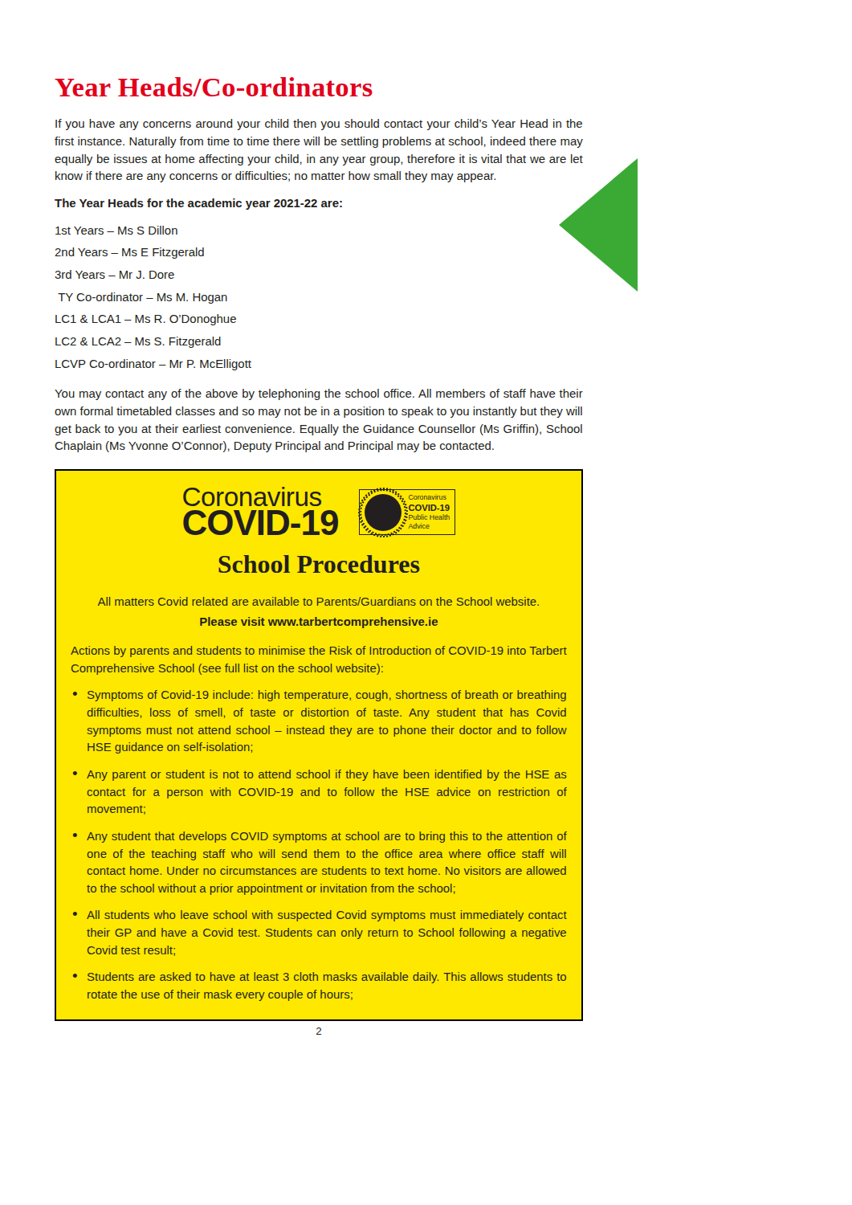Year Heads/Co-ordinators
If you have any concerns around your child then you should contact your child’s Year Head in the first instance. Naturally from time to time there will be settling problems at school, indeed there may equally be issues at home affecting your child, in any year group, therefore it is vital that we are let know if there are any concerns or difficulties; no matter how small they may appear.
The Year Heads for the academic year 2021-22 are:
1st Years – Ms S Dillon
2nd Years – Ms E Fitzgerald
3rd Years – Mr J. Dore
TY Co-ordinator – Ms M. Hogan
LC1 & LCA1 – Ms R. O’Donoghue
LC2 & LCA2 – Ms S. Fitzgerald
LCVP Co-ordinator – Mr P. McElligott
You may contact any of the above by telephoning the school office. All members of staff have their own formal timetabled classes and so may not be in a position to speak to you instantly but they will get back to you at their earliest convenience. Equally the Guidance Counsellor (Ms Griffin), School Chaplain (Ms Yvonne O’Connor), Deputy Principal and Principal may be contacted.
Coronavirus
COVID-19
Coronavirus
COVID-19
Public Health
Advice
School Procedures
All matters Covid related are available to Parents/Guardians on the School website.
Please visit www.tarbertcomprehensive.ie
Actions by parents and students to minimise the Risk of Introduction of COVID-19 into Tarbert Comprehensive School (see full list on the school website):
Symptoms of Covid-19 include: high temperature, cough, shortness of breath or breathing difficulties, loss of smell, of taste or distortion of taste. Any student that has Covid symptoms must not attend school – instead they are to phone their doctor and to follow HSE guidance on self-isolation;
Any parent or student is not to attend school if they have been identified by the HSE as contact for a person with COVID-19 and to follow the HSE advice on restriction of movement;
Any student that develops COVID symptoms at school are to bring this to the attention of one of the teaching staff who will send them to the office area where office staff will contact home. Under no circumstances are students to text home. No visitors are allowed to the school without a prior appointment or invitation from the school;
All students who leave school with suspected Covid symptoms must immediately contact their GP and have a Covid test. Students can only return to School following a negative Covid test result;
Students are asked to have at least 3 cloth masks available daily. This allows students to rotate the use of their mask every couple of hours;
2